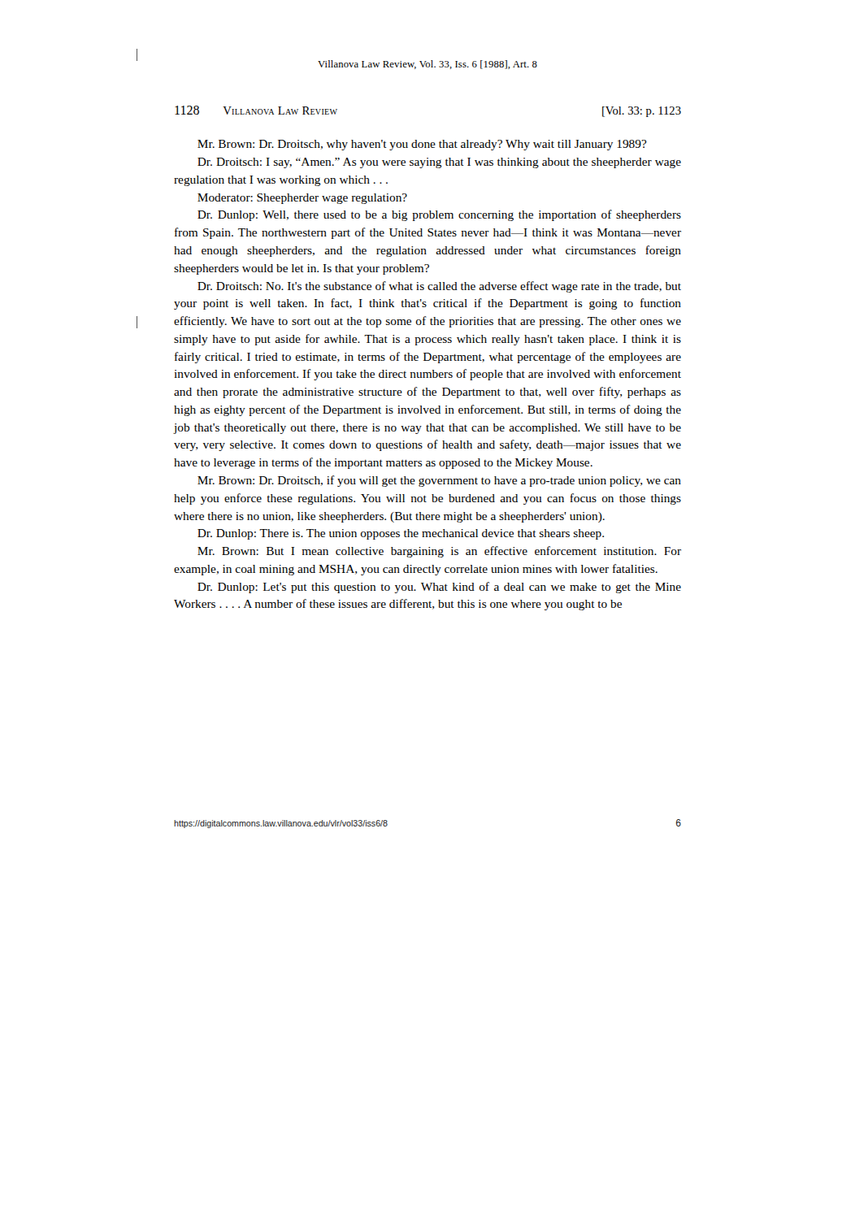Villanova Law Review, Vol. 33, Iss. 6 [1988], Art. 8
1128 Villanova Law Review [Vol. 33: p. 1123
Mr. Brown: Dr. Droitsch, why haven't you done that already? Why wait till January 1989?
Dr. Droitsch: I say, “Amen.” As you were saying that I was thinking about the sheepherder wage regulation that I was working on which . . .
Moderator: Sheepherder wage regulation?
Dr. Dunlop: Well, there used to be a big problem concerning the importation of sheepherders from Spain. The northwestern part of the United States never had—I think it was Montana—never had enough sheepherders, and the regulation addressed under what circumstances foreign sheepherders would be let in. Is that your problem?
Dr. Droitsch: No. It's the substance of what is called the adverse effect wage rate in the trade, but your point is well taken. In fact, I think that's critical if the Department is going to function efficiently. We have to sort out at the top some of the priorities that are pressing. The other ones we simply have to put aside for awhile. That is a process which really hasn't taken place. I think it is fairly critical. I tried to estimate, in terms of the Department, what percentage of the employees are involved in enforcement. If you take the direct numbers of people that are involved with enforcement and then prorate the administrative structure of the Department to that, well over fifty, perhaps as high as eighty percent of the Department is involved in enforcement. But still, in terms of doing the job that's theoretically out there, there is no way that that can be accomplished. We still have to be very, very selective. It comes down to questions of health and safety, death—major issues that we have to leverage in terms of the important matters as opposed to the Mickey Mouse.
Mr. Brown: Dr. Droitsch, if you will get the government to have a pro-trade union policy, we can help you enforce these regulations. You will not be burdened and you can focus on those things where there is no union, like sheepherders. (But there might be a sheepherders' union).
Dr. Dunlop: There is. The union opposes the mechanical device that shears sheep.
Mr. Brown: But I mean collective bargaining is an effective enforcement institution. For example, in coal mining and MSHA, you can directly correlate union mines with lower fatalities.
Dr. Dunlop: Let's put this question to you. What kind of a deal can we make to get the Mine Workers . . . . A number of these issues are different, but this is one where you ought to be
https://digitalcommons.law.villanova.edu/vlr/vol33/iss6/8 6